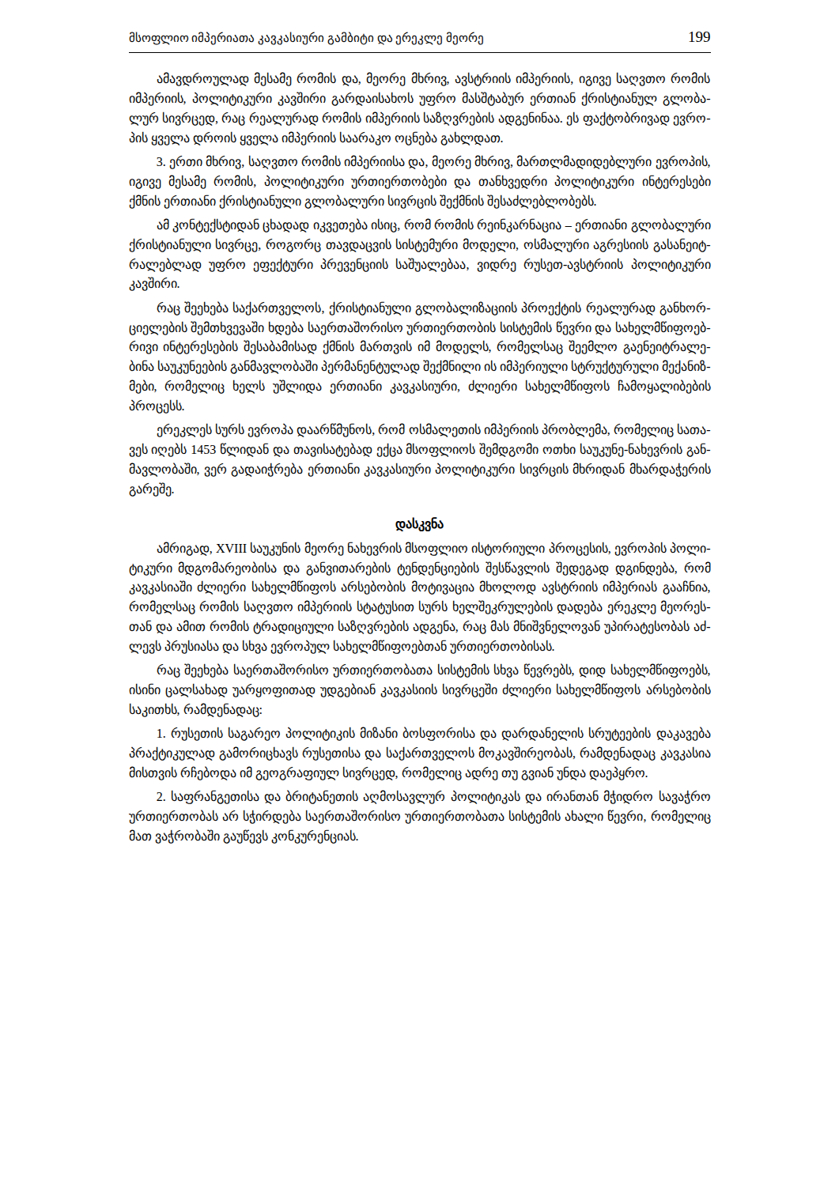მსოფლიო იმპერიათა კავკასიური გამბიტი და ერეკლე მეორე 199
ამავდროულად მესამე რომის და, მეორე მხრივ, ავსტრიის იმპერიის, იგივე საღვთო რომის იმპერიის, პოლიტიკური კავშირი გარდაისახოს უფრო მასშტაბურ ერთიან ქრისტიანულ გლობალურ სივრცედ, რაც რეალურად რომის იმპერიის საზღვრების ადგენინაა. ეს ფაქტობრივად ევროპის ყველა დროის ყველა იმპერიის საარაკო ოცნება გახლდათ.
3. ერთი მხრივ, საღვთო რომის იმპერიისა და, მეორე მხრივ, მართლმადიდებლური ევროპის, იგივე მესამე რომის, პოლიტიკური ურთიერთობები და თანხვედრი პოლიტიკური ინტერესები ქმნის ერთიანი ქრისტიანული გლობალური სივრცის შექმნის შესაძლებლობებს.
ამ კონტექსტიდან ცხადად იკვეთება ისიც, რომ რომის რეინკარნაცია – ერთიანი გლობალური ქრისტიანული სივრცე, როგორც თავდაცვის სისტემური მოდელი, ოსმალური აგრესიის გასანეიტრალებლად უფრო ეფექტური პრევენციის საშუალებაა, ვიდრე რუსეთ-ავსტრიის პოლიტიკური კავშირი.
რაც შეეხება საქართველოს, ქრისტიანული გლობალიზაციის პროექტის რეალურად განხორციელების შემთხვევაში ხდება საერთაშორისო ურთიერთობის სისტემის წევრი და სახელმწიფოებრივი ინტერესების შესაბამისად ქმნის მართვის იმ მოდელს, რომელსაც შეემლო გაენეიტრალებინა საუკუნეების განმავლობაში პერმანენტულად შექმნილი ის იმპერიული სტრუქტურული მექანიზმები, რომელიც ხელს უშლიდა ერთიანი კავკასიური, ძლიერი სახელმწიფოს ჩამოყალიბების პროცესს.
ერეკლეს სურს ევროპა დაარწმუნოს, რომ ოსმალეთის იმპერიის პრობლემა, რომელიც სათავეს იღებს 1453 წლიდან და თავისატებად ექცა მსოფლიოს შემდგომი ოთხი საუკუნე-ნახევრის განმავლობაში, ვერ გადაიჭრება ერთიანი კავკასიური პოლიტიკური სივრცის მხრიდან მხარდაჭერის გარეშე.
დასკვნა
ამრიგად, XVIII საუკუნის მეორე ნახევრის მსოფლიო ისტორიული პროცესის, ევროპის პოლიტიკური მდგომარეობისა და განვითარების ტენდენციების შესწავლის შედეგად დგინდება, რომ კავკასიაში ძლიერი სახელმწიფოს არსებობის მოტივაცია მხოლოდ ავსტრიის იმპერიას გააჩნია, რომელსაც რომის საღვთო იმპერიის სტატუსით სურს ხელშეკრულების დადება ერეკლე მეორესთან და ამით რომის ტრადიციული საზღვრების ადგენა, რაც მას მნიშვნელოვან უპირატესობას აძლევს პრუსიასა და სხვა ევროპულ სახელმწიფოებთან ურთიერთობისას.
რაც შეეხება საერთაშორისო ურთიერთობათა სისტემის სხვა წევრებს, დიდ სახელმწიფოებს, ისინი ცალსახად უარყოფითად უდგებიან კავკასიის სივრცეში ძლიერი სახელმწიფოს არსებობის საკითხს, რამდენადაც:
1. რუსეთის საგარეო პოლიტიკის მიზანი ბოსფორისა და დარდანელის სრუტეების დაკავება პრაქტიკულად გამორიცხავს რუსეთისა და საქართველოს მოკავშირეობას, რამდენადაც კავკასია მისთვის რჩებოდა იმ გეოგრაფიულ სივრცედ, რომელიც ადრე თუ გვიან უნდა დაეპყრო.
2. საფრანგეთისა და ბრიტანეთის აღმოსავლურ პოლიტიკას და ირანთან მჭიდრო სავაჭრო ურთიერთობას არ სჭირდება საერთაშორისო ურთიერთობათა სისტემის ახალი წევრი, რომელიც მათ ვაჭრობაში გაუწევს კონკურენციას.